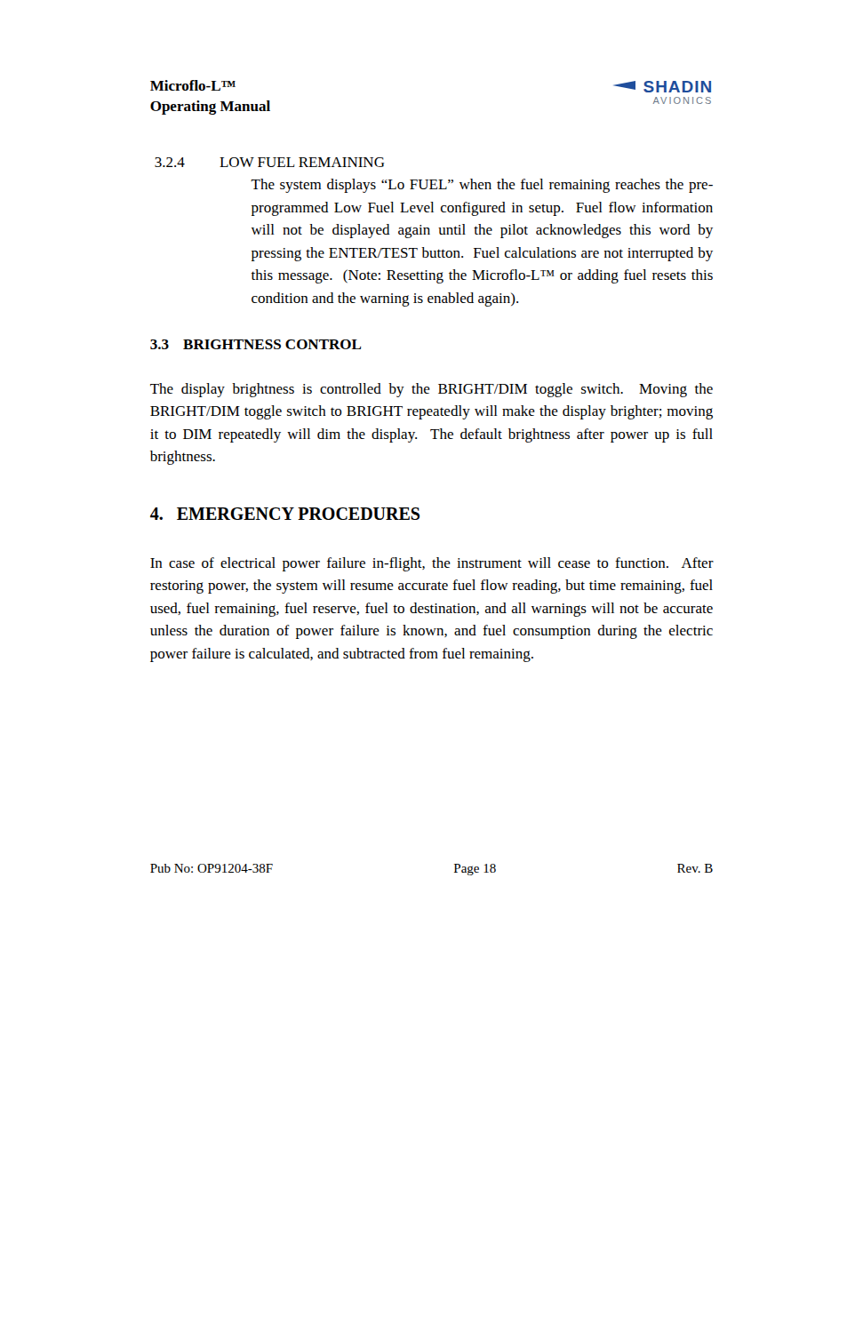Microflo-L™
Operating Manual
SHADIN AVIONICS
3.2.4
LOW FUEL REMAINING
The system displays “Lo FUEL” when the fuel remaining reaches the pre-programmed Low Fuel Level configured in setup. Fuel flow information will not be displayed again until the pilot acknowledges this word by pressing the ENTER/TEST button. Fuel calculations are not interrupted by this message. (Note: Resetting the Microflo-L™ or adding fuel resets this condition and the warning is enabled again).
3.3 BRIGHTNESS CONTROL
The display brightness is controlled by the BRIGHT/DIM toggle switch. Moving the BRIGHT/DIM toggle switch to BRIGHT repeatedly will make the display brighter; moving it to DIM repeatedly will dim the display. The default brightness after power up is full brightness.
4. EMERGENCY PROCEDURES
In case of electrical power failure in-flight, the instrument will cease to function. After restoring power, the system will resume accurate fuel flow reading, but time remaining, fuel used, fuel remaining, fuel reserve, fuel to destination, and all warnings will not be accurate unless the duration of power failure is known, and fuel consumption during the electric power failure is calculated, and subtracted from fuel remaining.
Pub No: OP91204-38F
Page 18
Rev. B